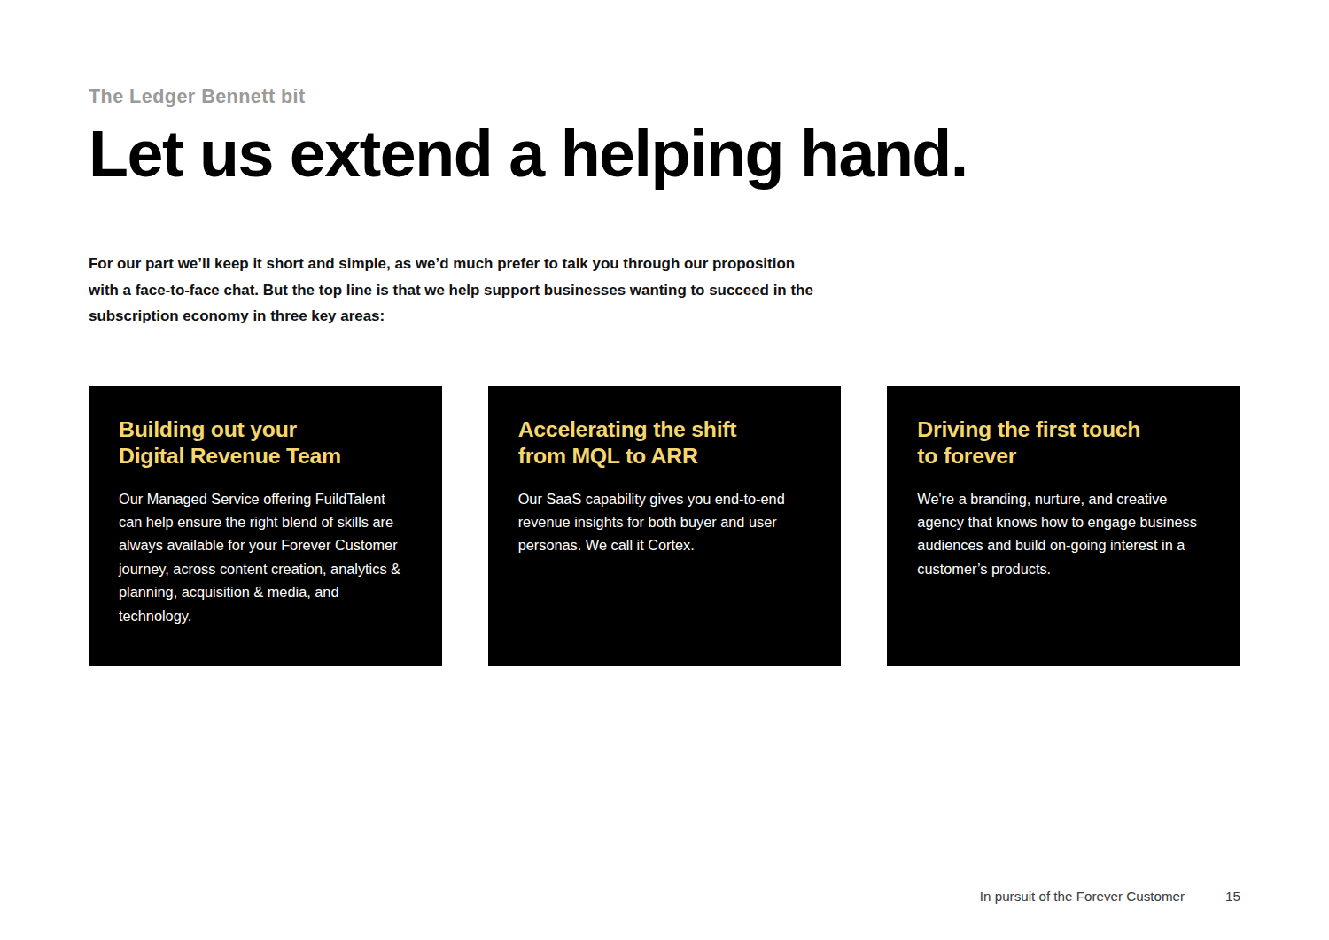The Ledger Bennett bit
Let us extend a helping hand.
For our part we’ll keep it short and simple, as we’d much prefer to talk you through our proposition with a face-to-face chat. But the top line is that we help support businesses wanting to succeed in the subscription economy in three key areas:
Building out your
Digital Revenue Team
Our Managed Service offering FuildTalent can help ensure the right blend of skills are always available for your Forever Customer journey, across content creation, analytics & planning, acquisition & media, and technology.
Accelerating the shift
from MQL to ARR
Our SaaS capability gives you end-to-end revenue insights for both buyer and user personas. We call it Cortex.
Driving the first touch
to forever
We're a branding, nurture, and creative agency that knows how to engage business audiences and build on-going interest in a customer’s products.
In pursuit of the Forever Customer 15